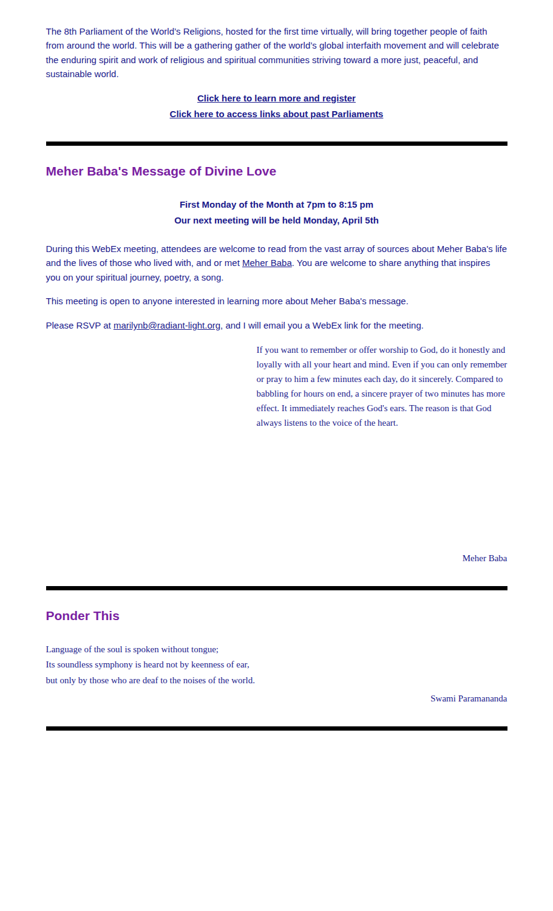The 8th Parliament of the World’s Religions, hosted for the first time virtually, will bring together people of faith from around the world. This will be a gathering gather of the world’s global interfaith movement and will celebrate the enduring spirit and work of religious and spiritual communities striving toward a more just, peaceful, and sustainable world.
Click here to learn more and register
Click here to access links about past Parliaments
Meher Baba's Message of Divine Love
First Monday of the Month at 7pm to 8:15 pm
Our next meeting will be held Monday, April 5th
During this WebEx meeting, attendees are welcome to read from the vast array of sources about Meher Baba's life and the lives of those who lived with, and or met Meher Baba. You are welcome to share anything that inspires you on your spiritual journey, poetry, a song.
This meeting is open to anyone interested in learning more about Meher Baba's message.
Please RSVP at marilynb@radiant-light.org, and I will email you a WebEx link for the meeting.
If you want to remember or offer worship to God, do it honestly and loyally with all your heart and mind. Even if you can only remember or pray to him a few minutes each day, do it sincerely. Compared to babbling for hours on end, a sincere prayer of two minutes has more effect. It immediately reaches God's ears. The reason is that God always listens to the voice of the heart.
Meher Baba
Ponder This
Language of the soul is spoken without tongue;
Its soundless symphony is heard not by keenness of ear,
but only by those who are deaf to the noises of the world.
Swami Paramananda